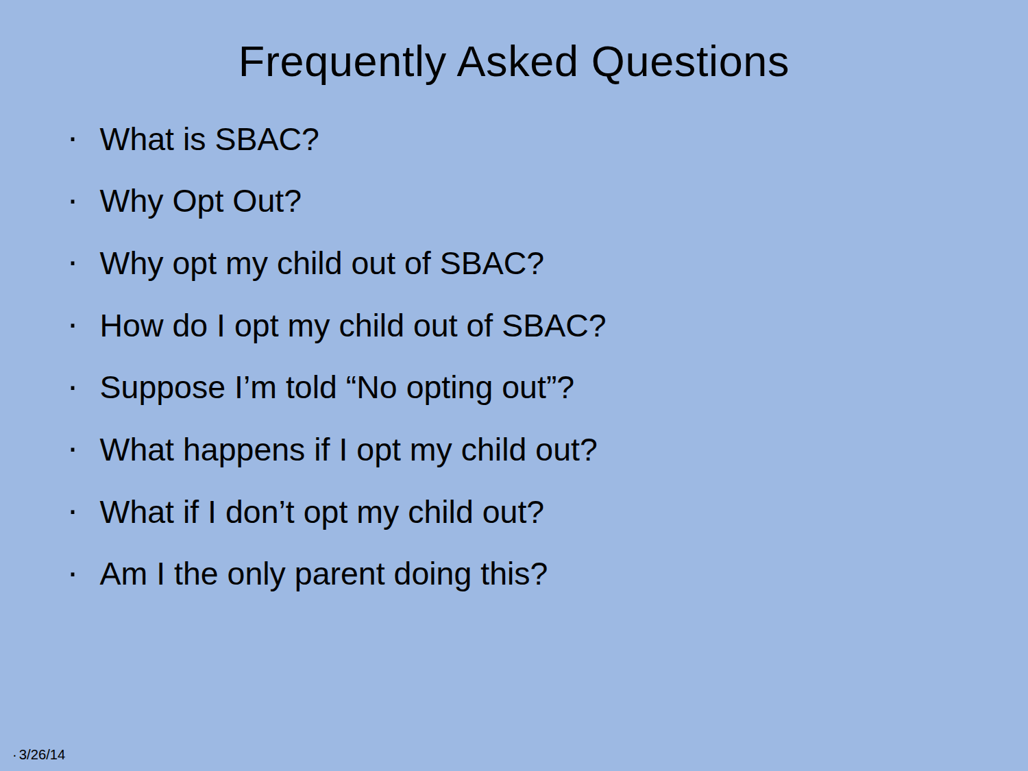Frequently Asked Questions
What is SBAC?
Why Opt Out?
Why opt my child out of SBAC?
How do I opt my child out of SBAC?
Suppose I’m told “No opting out”?
What happens if I opt my child out?
What if I don’t opt my child out?
Am I the only parent doing this?
3/26/14